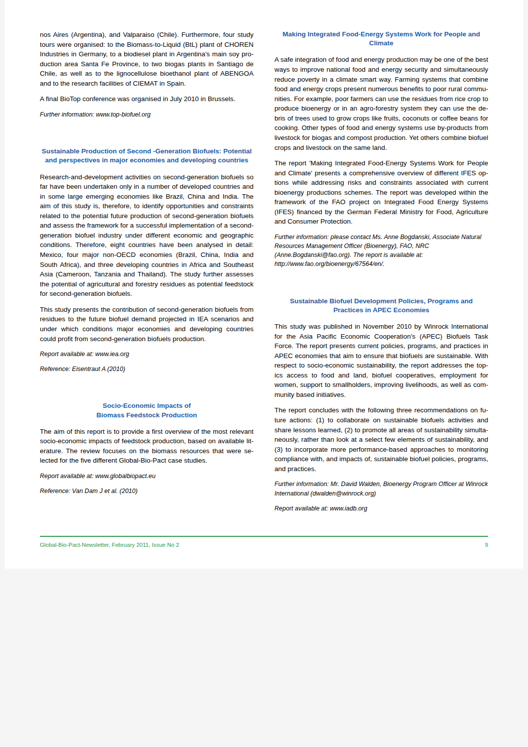nos Aires (Argentina), and Valparaiso (Chile). Furthermore, four study tours were organised: to the Biomass-to-Liquid (BtL) plant of CHOREN Industries in Germany, to a biodiesel plant in Argentina's main soy production area Santa Fe Province, to two biogas plants in Santiago de Chile, as well as to the lignocellulose bioethanol plant of ABENGOA and to the research facilities of CIEMAT in Spain.
A final BioTop conference was organised in July 2010 in Brussels.
Further information: www.top-biofuel.org
Sustainable Production of Second -Generation Biofuels: Potential and perspectives in major economies and developing countries
Research-and-development activities on second-generation biofuels so far have been undertaken only in a number of developed countries and in some large emerging economies like Brazil, China and India. The aim of this study is, therefore, to identify opportunities and constraints related to the potential future production of second-generation biofuels and assess the framework for a successful implementation of a second-generation biofuel industry under different economic and geographic conditions. Therefore, eight countries have been analysed in detail: Mexico, four major non-OECD economies (Brazil, China, India and South Africa), and three developing countries in Africa and Southeast Asia (Cameroon, Tanzania and Thailand). The study further assesses the potential of agricultural and forestry residues as potential feedstock for second-generation biofuels.
This study presents the contribution of second-generation biofuels from residues to the future biofuel demand projected in IEA scenarios and under which conditions major economies and developing countries could profit from second-generation biofuels production.
Report available at: www.iea.org
Reference: Eisentraut A (2010)
Socio-Economic Impacts of
Biomass Feedstock Production
The aim of this report is to provide a first overview of the most relevant socio-economic impacts of feedstock production, based on available literature. The review focuses on the biomass resources that were selected for the five different Global-Bio-Pact case studies.
Report available at: www.globalbiopact.eu
Reference: Van Dam J et al. (2010)
Making Integrated Food-Energy Systems Work for People and Climate
A safe integration of food and energy production may be one of the best ways to improve national food and energy security and simultaneously reduce poverty in a climate smart way. Farming systems that combine food and energy crops present numerous benefits to poor rural communities. For example, poor farmers can use the residues from rice crop to produce bioenergy or in an agro-forestry system they can use the debris of trees used to grow crops like fruits, coconuts or coffee beans for cooking. Other types of food and energy systems use by-products from livestock for biogas and compost production. Yet others combine biofuel crops and livestock on the same land.
The report 'Making Integrated Food-Energy Systems Work for People and Climate' presents a comprehensive overview of different IFES options while addressing risks and constraints associated with current bioenergy productions schemes. The report was developed within the framework of the FAO project on Integrated Food Energy Systems (IFES) financed by the German Federal Ministry for Food, Agriculture and Consumer Protection.
Further information: please contact Ms. Anne Bogdanski, Associate Natural Resources Management Officer (Bioenergy), FAO, NRC (Anne.Bogdanski@fao.org). The report is available at: http://www.fao.org/bioenergy/67564/en/.
Sustainable Biofuel Development Policies, Programs and Practices in APEC Economies
This study was published in November 2010 by Winrock International for the Asia Pacific Economic Cooperation's (APEC) Biofuels Task Force. The report presents current policies, programs, and practices in APEC economies that aim to ensure that biofuels are sustainable. With respect to socio-economic sustainability, the report addresses the topics access to food and land, biofuel cooperatives, employment for women, support to smallholders, improving livelihoods, as well as community based initiatives.
The report concludes with the following three recommendations on future actions: (1) to collaborate on sustainable biofuels activities and share lessons learned, (2) to promote all areas of sustainability simultaneously, rather than look at a select few elements of sustainability, and (3) to incorporate more performance-based approaches to monitoring compliance with, and impacts of, sustainable biofuel policies, programs, and practices.
Further information: Mr. David Walden, Bioenergy Program Officer at Winrock International (dwalden@winrock.org)
Report available at: www.iadb.org
Global-Bio-Pact-Newsletter, February 2011, Issue No 2 9